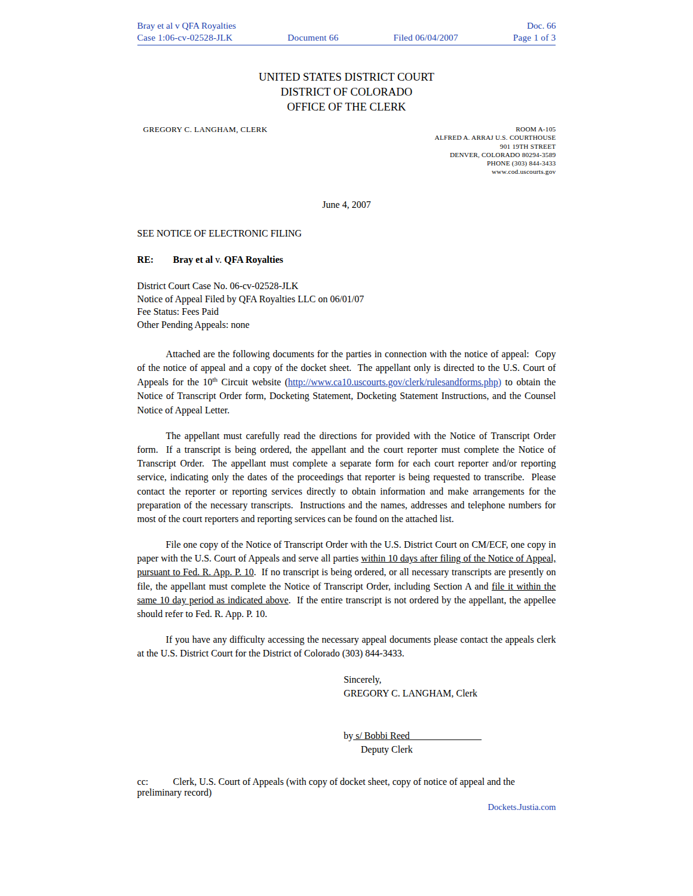Bray et al v QFA Royalties Doc. 66
Case 1:06-cv-02528-JLK Document 66 Filed 06/04/2007 Page 1 of 3
UNITED STATES DISTRICT COURT
DISTRICT OF COLORADO
OFFICE OF THE CLERK
GREGORY C. LANGHAM, CLERK
ROOM A-105
ALFRED A. ARRAJ U.S. COURTHOUSE
901 19TH STREET
DENVER, COLORADO 80294-3589
PHONE (303) 844-3433
www.cod.uscourts.gov
June 4, 2007
SEE NOTICE OF ELECTRONIC FILING
RE: Bray et al v. QFA Royalties
District Court Case No. 06-cv-02528-JLK
Notice of Appeal Filed by QFA Royalties LLC on 06/01/07
Fee Status: Fees Paid
Other Pending Appeals: none
Attached are the following documents for the parties in connection with the notice of appeal: Copy of the notice of appeal and a copy of the docket sheet. The appellant only is directed to the U.S. Court of Appeals for the 10th Circuit website (http://www.ca10.uscourts.gov/clerk/rulesandforms.php) to obtain the Notice of Transcript Order form, Docketing Statement, Docketing Statement Instructions, and the Counsel Notice of Appeal Letter.
The appellant must carefully read the directions for provided with the Notice of Transcript Order form. If a transcript is being ordered, the appellant and the court reporter must complete the Notice of Transcript Order. The appellant must complete a separate form for each court reporter and/or reporting service, indicating only the dates of the proceedings that reporter is being requested to transcribe. Please contact the reporter or reporting services directly to obtain information and make arrangements for the preparation of the necessary transcripts. Instructions and the names, addresses and telephone numbers for most of the court reporters and reporting services can be found on the attached list.
File one copy of the Notice of Transcript Order with the U.S. District Court on CM/ECF, one copy in paper with the U.S. Court of Appeals and serve all parties within 10 days after filing of the Notice of Appeal, pursuant to Fed. R. App. P. 10. If no transcript is being ordered, or all necessary transcripts are presently on file, the appellant must complete the Notice of Transcript Order, including Section A and file it within the same 10 day period as indicated above. If the entire transcript is not ordered by the appellant, the appellee should refer to Fed. R. App. P. 10.
If you have any difficulty accessing the necessary appeal documents please contact the appeals clerk at the U.S. District Court for the District of Colorado (303) 844-3433.
Sincerely,
GREGORY C. LANGHAM, Clerk
by s/ Bobbi Reed_______________
Deputy Clerk
cc: Clerk, U.S. Court of Appeals (with copy of docket sheet, copy of notice of appeal and the preliminary record)
Dockets.Justia.com